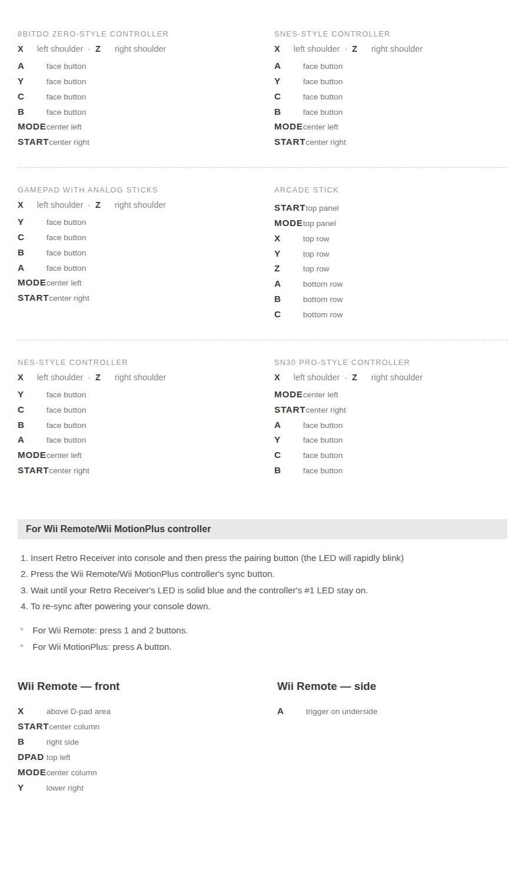8Bitdo Zero-style controller
X left shoulder · Z right shoulder
Aface button
Yface button
Cface button
Bface button
MODE center left
START center right
SNES-style controller
X left shoulder · Z right shoulder
Aface button
Yface button
Cface button
Bface button
MODE center left
START center right
Gamepad with analog sticks
X left shoulder · Z right shoulder
Yface button
Cface button
Bface button
Aface button
MODE center left
START center right
Arcade stick
START top panel
MODE top panel
Xtop row
Ytop row
Ztop row
Abottom row
Bbottom row
Cbottom row
NES-style controller
X left shoulder · Z right shoulder
Yface button
Cface button
Bface button
Aface button
MODE center left
START center right
SN30 Pro-style controller
X left shoulder · Z right shoulder
MODE center left
START center right
Aface button
Yface button
Cface button
Bface button
For Wii Remote/Wii MotionPlus controller
Insert Retro Receiver into console and then press the pairing button (the LED will rapidly blink)
Press the Wii Remote/Wii MotionPlus controller's sync button.
Wait until your Retro Receiver's LED is solid blue and the controller's #1 LED stay on.
To re-sync after powering your console down.
For Wii Remote: press 1 and 2 buttons.
For Wii MotionPlus: press A button.
Wii Remote — front
Xabove D-pad area
START center column
Bright side
DPAD top left
MODE center column
Ylower right
Wii Remote — side
Atrigger on underside